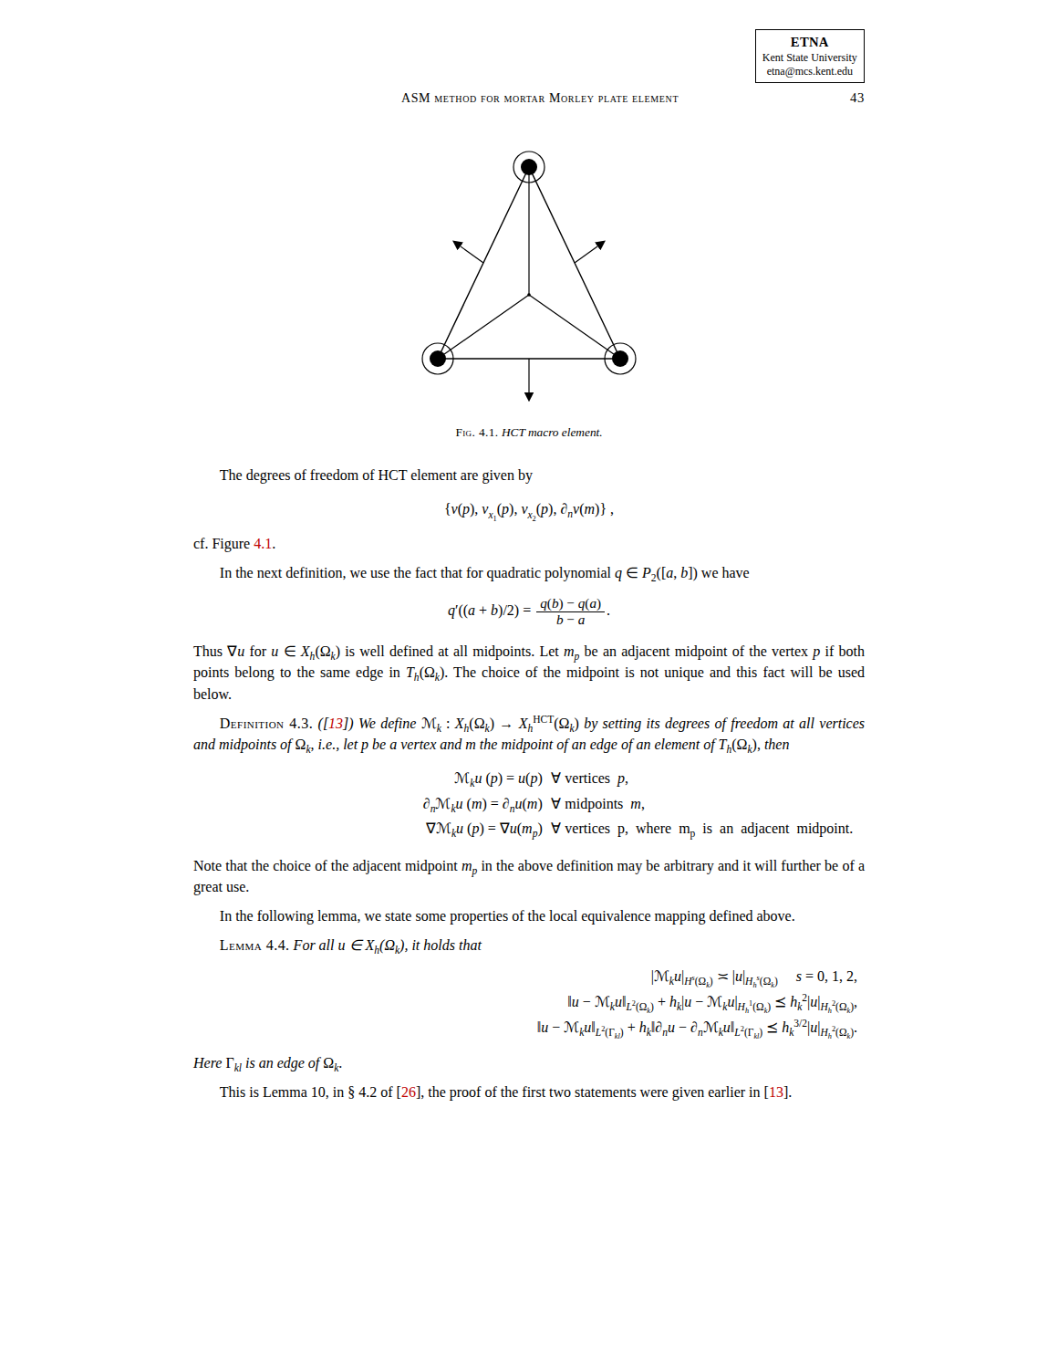ETNA
Kent State University
etna@mcs.kent.edu
ASM method for mortar Morley plate element 43
Fig. 4.1. HCT macro element.
The degrees of freedom of HCT element are given by
{v(p), vx1(p), vx2(p), ∂nv(m)} ,
cf. Figure 4.1.
In the next definition, we use the fact that for quadratic polynomial q ∈ P2([a, b]) we have
q′((a + b)/2) = q(b) − q(a) b − a.
Thus ∇u for u ∈ Xh(Ωk) is well defined at all midpoints. Let mp be an adjacent midpoint of the vertex p if both points belong to the same edge in Th(Ωk). The choice of the midpoint is not unique and this fact will be used below.
Definition 4.3. ([13]) We define ℳk : Xh(Ωk) → XhHCT(Ωk) by setting its degrees of freedom at all vertices and midpoints of Ωk, i.e., let p be a vertex and m the midpoint of an edge of an element of Th(Ωk), then
ℳku (p) = u(p)
∀ vertices p,
∂nℳku (m) = ∂nu(m)
∀ midpoints m,
∇ℳku (p) = ∇u(mp)
∀ vertices p, where mp is an adjacent midpoint.
Note that the choice of the adjacent midpoint mp in the above definition may be arbitrary and it will further be of a great use.
In the following lemma, we state some properties of the local equivalence mapping defined above.
Lemma 4.4. For all u ∈ Xh(Ωk), it holds that
|ℳku|Hs(Ωk) ≍ |u|Hhs(Ωk) s = 0, 1, 2,
‖u − ℳku‖L2(Ωk) + hk|u − ℳku|Hh1(Ωk) ⪯ hk2|u|Hh2(Ωk),
‖u − ℳku‖L2(Γkl) + hk‖∂nu − ∂nℳku‖L2(Γkl) ⪯ hk3/2|u|Hh2(Ωk).
Here Γkl is an edge of Ωk.
This is Lemma 10, in § 4.2 of [26], the proof of the first two statements were given earlier in [13].